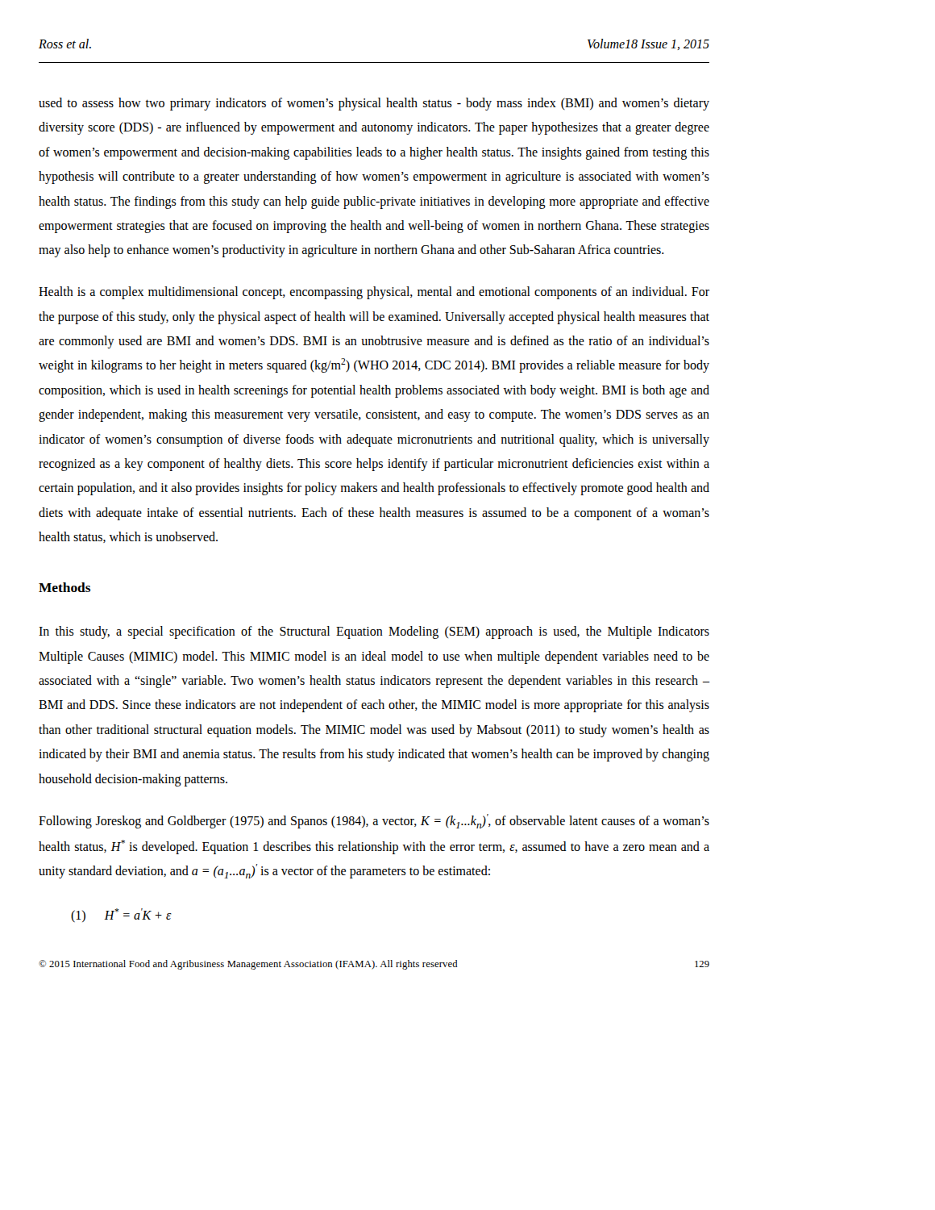Ross et al. Volume18 Issue 1, 2015
used to assess how two primary indicators of women’s physical health status - body mass index (BMI) and women’s dietary diversity score (DDS) - are influenced by empowerment and autonomy indicators. The paper hypothesizes that a greater degree of women’s empowerment and decision-making capabilities leads to a higher health status. The insights gained from testing this hypothesis will contribute to a greater understanding of how women’s empowerment in agriculture is associated with women’s health status. The findings from this study can help guide public-private initiatives in developing more appropriate and effective empowerment strategies that are focused on improving the health and well-being of women in northern Ghana. These strategies may also help to enhance women’s productivity in agriculture in northern Ghana and other Sub-Saharan Africa countries.
Health is a complex multidimensional concept, encompassing physical, mental and emotional components of an individual. For the purpose of this study, only the physical aspect of health will be examined. Universally accepted physical health measures that are commonly used are BMI and women’s DDS. BMI is an unobtrusive measure and is defined as the ratio of an individual’s weight in kilograms to her height in meters squared (kg/m2) (WHO 2014, CDC 2014). BMI provides a reliable measure for body composition, which is used in health screenings for potential health problems associated with body weight. BMI is both age and gender independent, making this measurement very versatile, consistent, and easy to compute. The women’s DDS serves as an indicator of women’s consumption of diverse foods with adequate micronutrients and nutritional quality, which is universally recognized as a key component of healthy diets. This score helps identify if particular micronutrient deficiencies exist within a certain population, and it also provides insights for policy makers and health professionals to effectively promote good health and diets with adequate intake of essential nutrients. Each of these health measures is assumed to be a component of a woman’s health status, which is unobserved.
Methods
In this study, a special specification of the Structural Equation Modeling (SEM) approach is used, the Multiple Indicators Multiple Causes (MIMIC) model. This MIMIC model is an ideal model to use when multiple dependent variables need to be associated with a “single” variable. Two women’s health status indicators represent the dependent variables in this research – BMI and DDS. Since these indicators are not independent of each other, the MIMIC model is more appropriate for this analysis than other traditional structural equation models. The MIMIC model was used by Mabsout (2011) to study women’s health as indicated by their BMI and anemia status. The results from his study indicated that women’s health can be improved by changing household decision-making patterns.
Following Joreskog and Goldberger (1975) and Spanos (1984), a vector, K = (k1...kn)', of observable latent causes of a woman’s health status, H* is developed. Equation 1 describes this relationship with the error term, ε, assumed to have a zero mean and a unity standard deviation, and a = (a1...an)' is a vector of the parameters to be estimated:
(1) H* = a'K + ε
© 2015 International Food and Agribusiness Management Association (IFAMA). All rights reserved 129